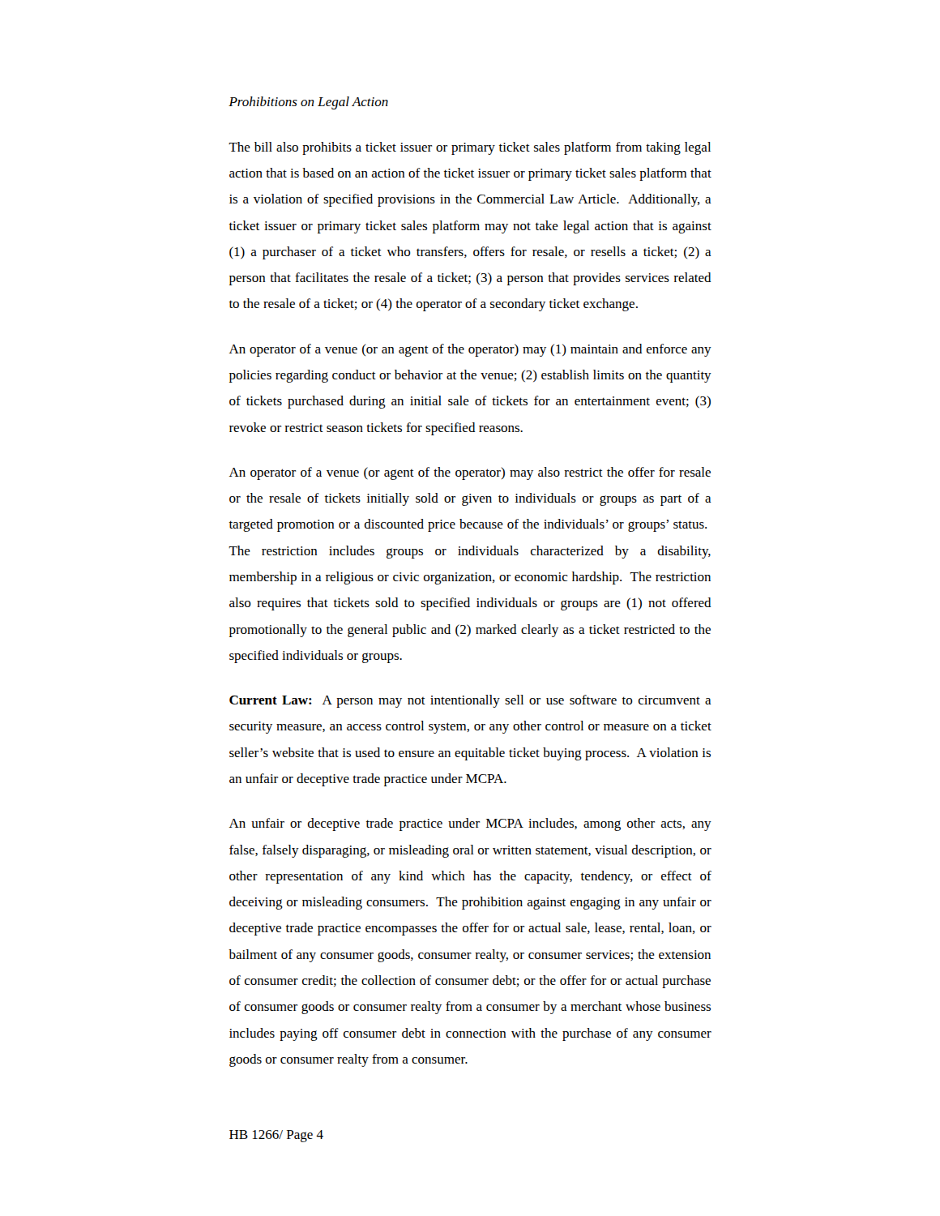Prohibitions on Legal Action
The bill also prohibits a ticket issuer or primary ticket sales platform from taking legal action that is based on an action of the ticket issuer or primary ticket sales platform that is a violation of specified provisions in the Commercial Law Article. Additionally, a ticket issuer or primary ticket sales platform may not take legal action that is against (1) a purchaser of a ticket who transfers, offers for resale, or resells a ticket; (2) a person that facilitates the resale of a ticket; (3) a person that provides services related to the resale of a ticket; or (4) the operator of a secondary ticket exchange.
An operator of a venue (or an agent of the operator) may (1) maintain and enforce any policies regarding conduct or behavior at the venue; (2) establish limits on the quantity of tickets purchased during an initial sale of tickets for an entertainment event; (3) revoke or restrict season tickets for specified reasons.
An operator of a venue (or agent of the operator) may also restrict the offer for resale or the resale of tickets initially sold or given to individuals or groups as part of a targeted promotion or a discounted price because of the individuals’ or groups’ status. The restriction includes groups or individuals characterized by a disability, membership in a religious or civic organization, or economic hardship. The restriction also requires that tickets sold to specified individuals or groups are (1) not offered promotionally to the general public and (2) marked clearly as a ticket restricted to the specified individuals or groups.
Current Law: A person may not intentionally sell or use software to circumvent a security measure, an access control system, or any other control or measure on a ticket seller’s website that is used to ensure an equitable ticket buying process. A violation is an unfair or deceptive trade practice under MCPA.
An unfair or deceptive trade practice under MCPA includes, among other acts, any false, falsely disparaging, or misleading oral or written statement, visual description, or other representation of any kind which has the capacity, tendency, or effect of deceiving or misleading consumers. The prohibition against engaging in any unfair or deceptive trade practice encompasses the offer for or actual sale, lease, rental, loan, or bailment of any consumer goods, consumer realty, or consumer services; the extension of consumer credit; the collection of consumer debt; or the offer for or actual purchase of consumer goods or consumer realty from a consumer by a merchant whose business includes paying off consumer debt in connection with the purchase of any consumer goods or consumer realty from a consumer.
HB 1266/ Page 4